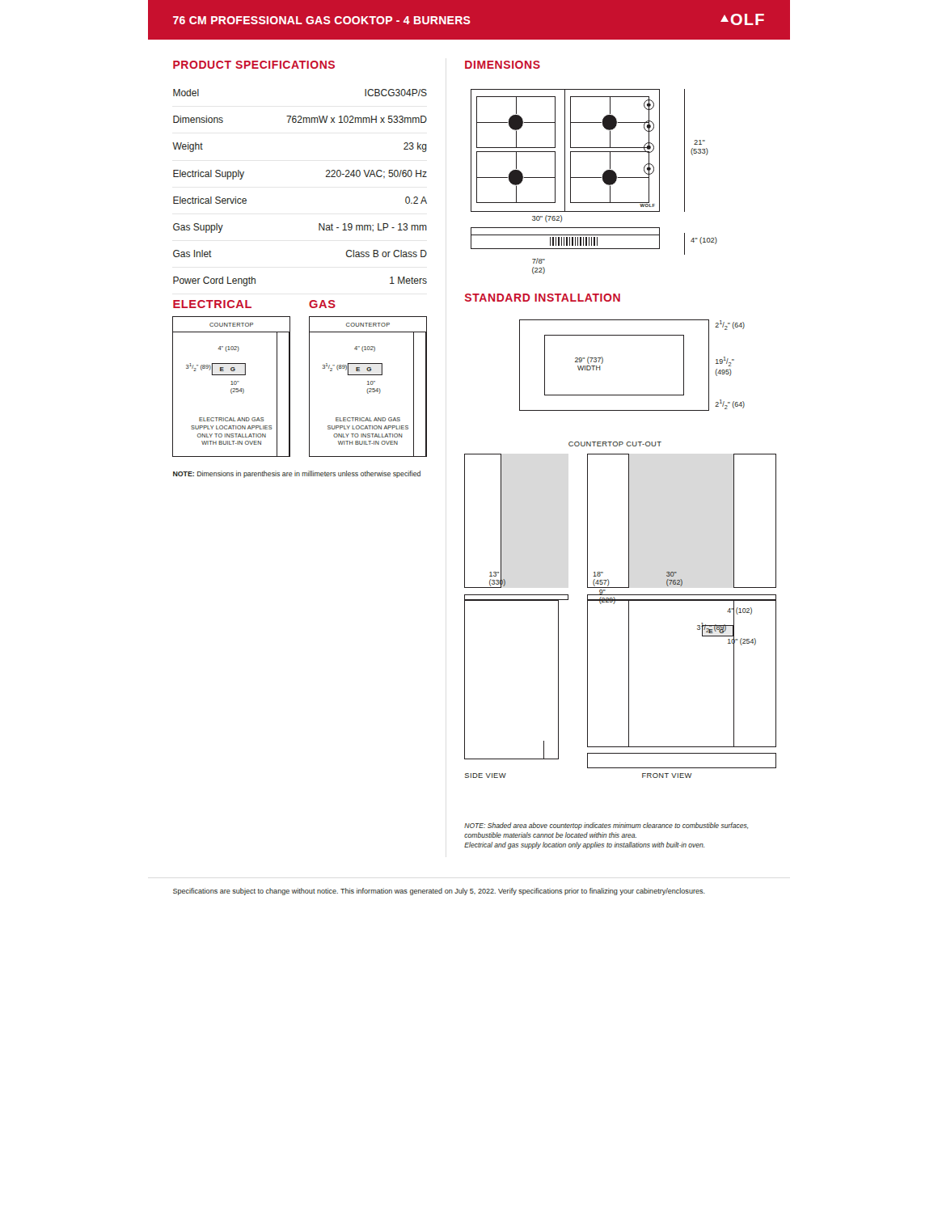76 cm Professional Gas Cooktop - 4 Burners
OLF
Product Specifications
| Model | ICBCG304P/S |
| Dimensions | 762mmW x 102mmH x 533mmD |
| Weight | 23 kg |
| Electrical Supply | 220-240 VAC; 50/60 Hz |
| Electrical Service | 0.2 A |
| Gas Supply | Nat - 19 mm; LP - 13 mm |
| Gas Inlet | Class B or Class D |
| Power Cord Length | 1 Meters |
Electrical
COUNTERTOP
4" (102)
31/2" (89)
E G
10"
(254)
ELECTRICAL AND GAS
SUPPLY LOCATION APPLIES
ONLY TO INSTALLATION
WITH BUILT-IN OVEN
Gas
COUNTERTOP
4" (102)
31/2" (89)
E G
10"
(254)
ELECTRICAL AND GAS
SUPPLY LOCATION APPLIES
ONLY TO INSTALLATION
WITH BUILT-IN OVEN
NOTE: Dimensions in parenthesis are in millimeters unless otherwise specified
Dimensions
WOLF
21"
(533)
30" (762)
4" (102)
7/8"
(22)
Standard Installation
21/2" (64)
21/2" (64)
191/2"
(495)
29" (737)
WIDTH
COUNTERTOP CUT-OUT
SIDE VIEW
13"
(330)
E G
FRONT VIEW
18"
(457)
30"
(762)
9"
(229)
4" (102)
31/2" (89)
10" (254)
NOTE: Shaded area above countertop indicates minimum clearance to combustible surfaces, combustible materials cannot be located within this area.
Electrical and gas supply location only applies to installations with built-in oven.
Specifications are subject to change without notice. This information was generated on July 5, 2022. Verify specifications prior to finalizing your cabinetry/enclosures.